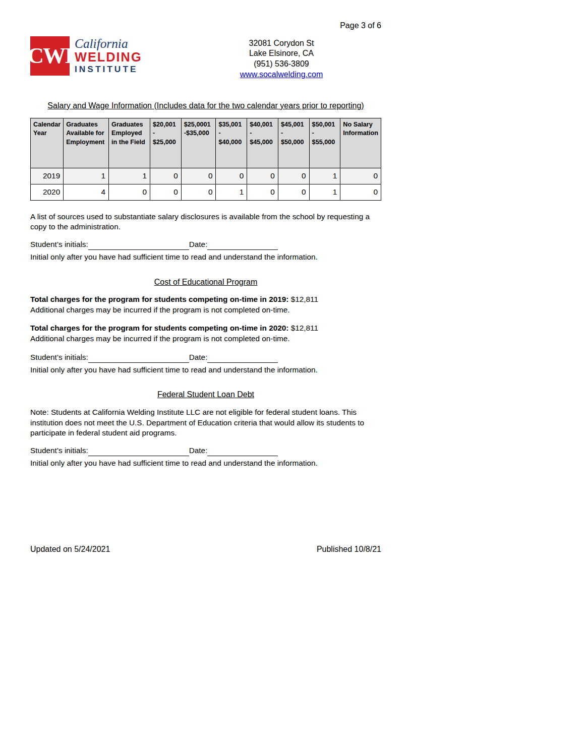Page 3 of 6
CWI
California WELDING INSTITUTE
32081 Corydon St
Lake Elsinore, CA
(951) 536-3809
www.socalwelding.com
Salary and Wage Information (Includes data for the two calendar years prior to reporting)
| Calendar Year | Graduates Available for Employment | Graduates Employed in the Field | $20,001 - $25,000 | $25,0001 -$35,000 | $35,001 - $40,000 | $40,001 - $45,000 | $45,001 - $50,000 | $50,001 - $55,000 | No Salary Information |
| --- | --- | --- | --- | --- | --- | --- | --- | --- | --- |
| 2019 | 1 | 1 | 0 | 0 | 0 | 0 | 0 | 1 | 0 |
| 2020 | 4 | 0 | 0 | 0 | 1 | 0 | 0 | 1 | 0 |
A list of sources used to substantiate salary disclosures is available from the school by requesting a copy to the administration.
Student’s initials: Date:
Initial only after you have had sufficient time to read and understand the information.
Cost of Educational Program
Total charges for the program for students competing on-time in 2019: $12,811
Additional charges may be incurred if the program is not completed on-time.
Total charges for the program for students competing on-time in 2020: $12,811
Additional charges may be incurred if the program is not completed on-time.
Student’s initials: Date:
Initial only after you have had sufficient time to read and understand the information.
Federal Student Loan Debt
Note: Students at California Welding Institute LLC are not eligible for federal student loans. This institution does not meet the U.S. Department of Education criteria that would allow its students to participate in federal student aid programs.
Student’s initials: Date:
Initial only after you have had sufficient time to read and understand the information.
Updated on 5/24/2021 Published 10/8/21